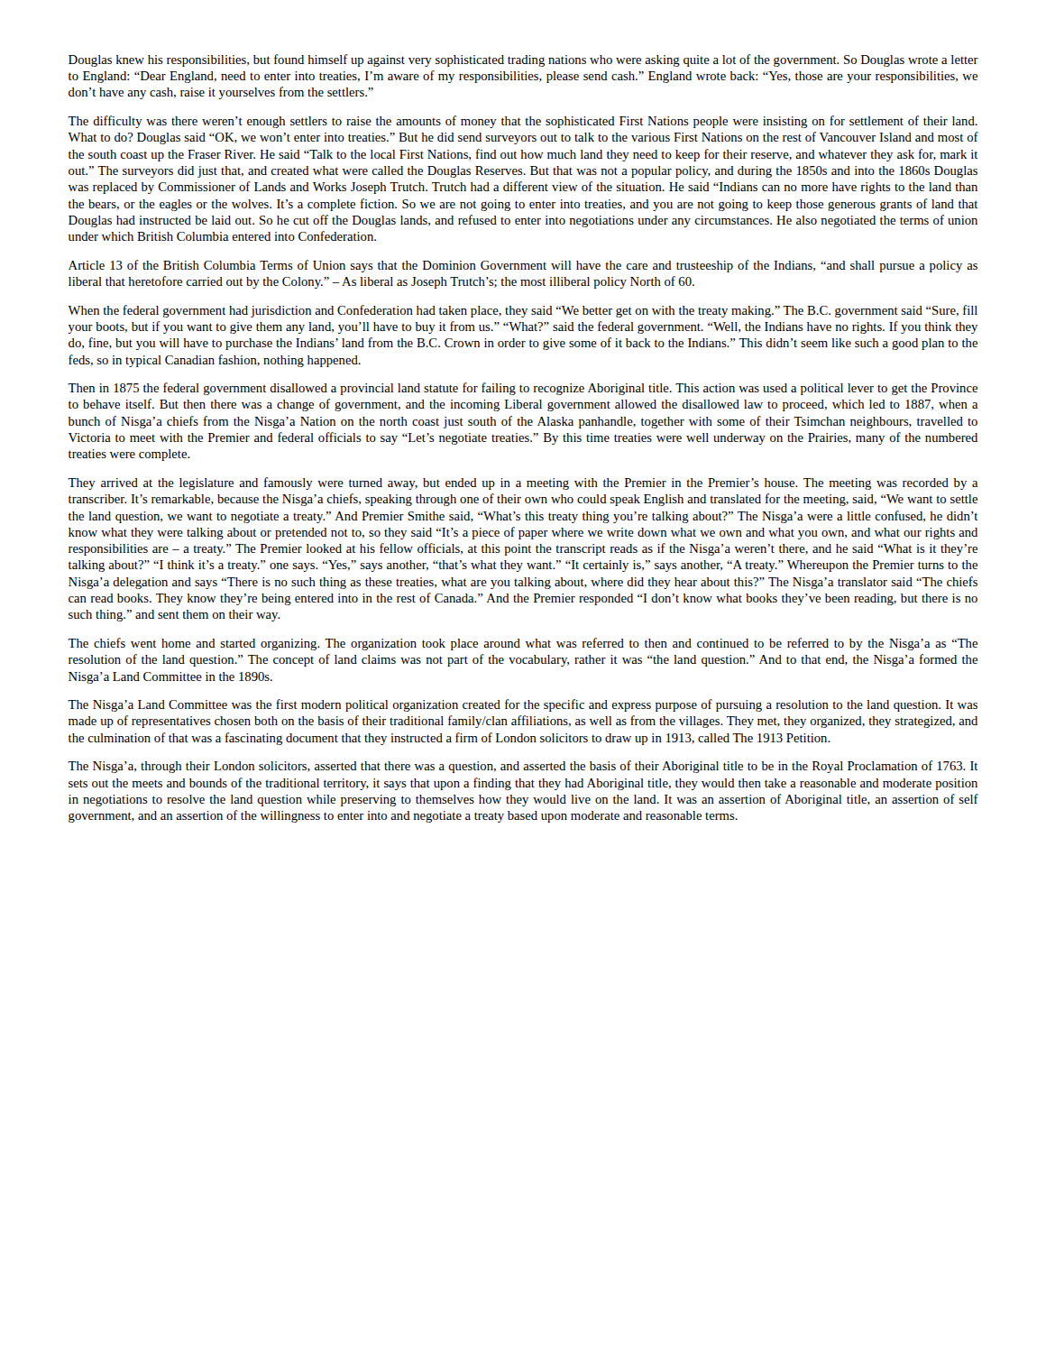Douglas knew his responsibilities, but found himself up against very sophisticated trading nations who were asking quite a lot of the government. So Douglas wrote a letter to England: “Dear England, need to enter into treaties, I’m aware of my responsibilities, please send cash.” England wrote back: “Yes, those are your responsibilities, we don’t have any cash, raise it yourselves from the settlers.”
The difficulty was there weren’t enough settlers to raise the amounts of money that the sophisticated First Nations people were insisting on for settlement of their land. What to do? Douglas said “OK, we won’t enter into treaties.” But he did send surveyors out to talk to the various First Nations on the rest of Vancouver Island and most of the south coast up the Fraser River. He said “Talk to the local First Nations, find out how much land they need to keep for their reserve, and whatever they ask for, mark it out.” The surveyors did just that, and created what were called the Douglas Reserves. But that was not a popular policy, and during the 1850s and into the 1860s Douglas was replaced by Commissioner of Lands and Works Joseph Trutch. Trutch had a different view of the situation. He said “Indians can no more have rights to the land than the bears, or the eagles or the wolves. It’s a complete fiction. So we are not going to enter into treaties, and you are not going to keep those generous grants of land that Douglas had instructed be laid out. So he cut off the Douglas lands, and refused to enter into negotiations under any circumstances. He also negotiated the terms of union under which British Columbia entered into Confederation.
Article 13 of the British Columbia Terms of Union says that the Dominion Government will have the care and trusteeship of the Indians, “and shall pursue a policy as liberal that heretofore carried out by the Colony.” – As liberal as Joseph Trutch’s; the most illiberal policy North of 60.
When the federal government had jurisdiction and Confederation had taken place, they said “We better get on with the treaty making.” The B.C. government said “Sure, fill your boots, but if you want to give them any land, you’ll have to buy it from us.” “What?” said the federal government. “Well, the Indians have no rights. If you think they do, fine, but you will have to purchase the Indians’ land from the B.C. Crown in order to give some of it back to the Indians.” This didn’t seem like such a good plan to the feds, so in typical Canadian fashion, nothing happened.
Then in 1875 the federal government disallowed a provincial land statute for failing to recognize Aboriginal title. This action was used a political lever to get the Province to behave itself. But then there was a change of government, and the incoming Liberal government allowed the disallowed law to proceed, which led to 1887, when a bunch of Nisga’a chiefs from the Nisga’a Nation on the north coast just south of the Alaska panhandle, together with some of their Tsimchan neighbours, travelled to Victoria to meet with the Premier and federal officials to say “Let’s negotiate treaties.” By this time treaties were well underway on the Prairies, many of the numbered treaties were complete.
They arrived at the legislature and famously were turned away, but ended up in a meeting with the Premier in the Premier’s house. The meeting was recorded by a transcriber. It’s remarkable, because the Nisga’a chiefs, speaking through one of their own who could speak English and translated for the meeting, said, “We want to settle the land question, we want to negotiate a treaty.” And Premier Smithe said, “What’s this treaty thing you’re talking about?” The Nisga’a were a little confused, he didn’t know what they were talking about or pretended not to, so they said “It’s a piece of paper where we write down what we own and what you own, and what our rights and responsibilities are – a treaty.” The Premier looked at his fellow officials, at this point the transcript reads as if the Nisga’a weren’t there, and he said “What is it they’re talking about?” “I think it’s a treaty.” one says. “Yes,” says another, “that’s what they want.” “It certainly is,” says another, “A treaty.” Whereupon the Premier turns to the Nisga’a delegation and says “There is no such thing as these treaties, what are you talking about, where did they hear about this?” The Nisga’a translator said “The chiefs can read books. They know they’re being entered into in the rest of Canada.” And the Premier responded “I don’t know what books they’ve been reading, but there is no such thing.” and sent them on their way.
The chiefs went home and started organizing. The organization took place around what was referred to then and continued to be referred to by the Nisga’a as “The resolution of the land question.” The concept of land claims was not part of the vocabulary, rather it was “the land question.” And to that end, the Nisga’a formed the Nisga’a Land Committee in the 1890s.
The Nisga’a Land Committee was the first modern political organization created for the specific and express purpose of pursuing a resolution to the land question. It was made up of representatives chosen both on the basis of their traditional family/clan affiliations, as well as from the villages. They met, they organized, they strategized, and the culmination of that was a fascinating document that they instructed a firm of London solicitors to draw up in 1913, called The 1913 Petition.
The Nisga’a, through their London solicitors, asserted that there was a question, and asserted the basis of their Aboriginal title to be in the Royal Proclamation of 1763. It sets out the meets and bounds of the traditional territory, it says that upon a finding that they had Aboriginal title, they would then take a reasonable and moderate position in negotiations to resolve the land question while preserving to themselves how they would live on the land. It was an assertion of Aboriginal title, an assertion of self government, and an assertion of the willingness to enter into and negotiate a treaty based upon moderate and reasonable terms.